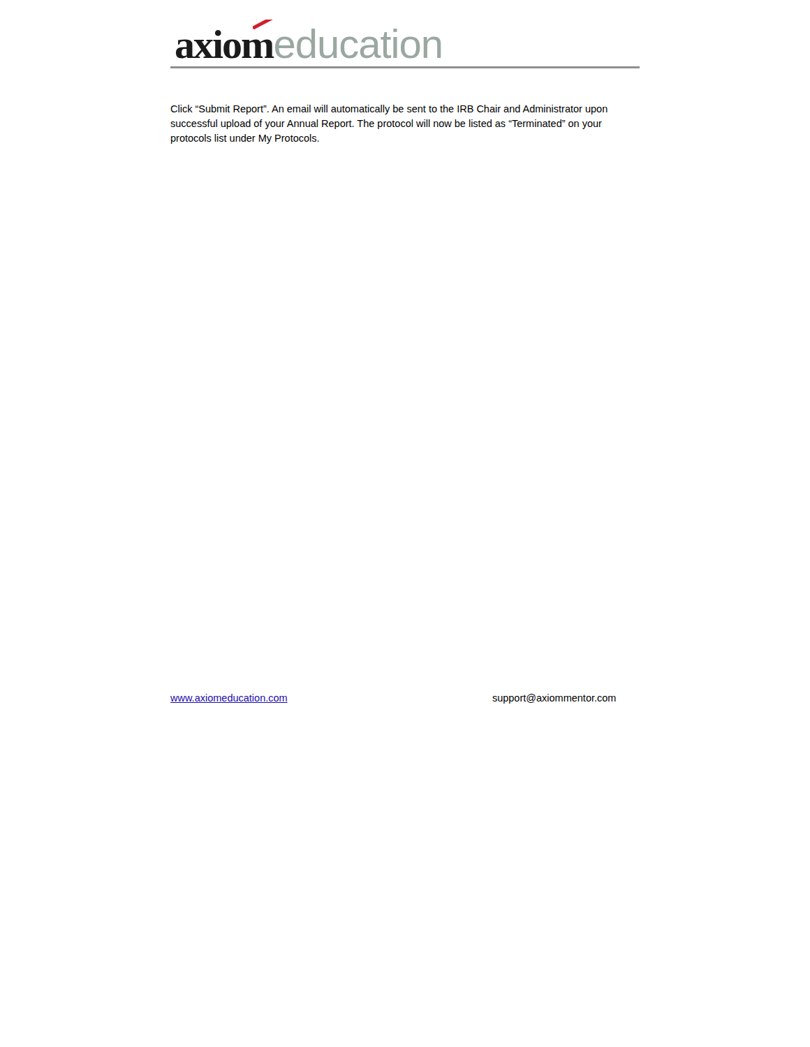axiom education
Click “Submit Report”. An email will automatically be sent to the IRB Chair and Administrator upon successful upload of your Annual Report. The protocol will now be listed as “Terminated” on your protocols list under My Protocols.
www.axiomeducation.com
support@axiommentor.com